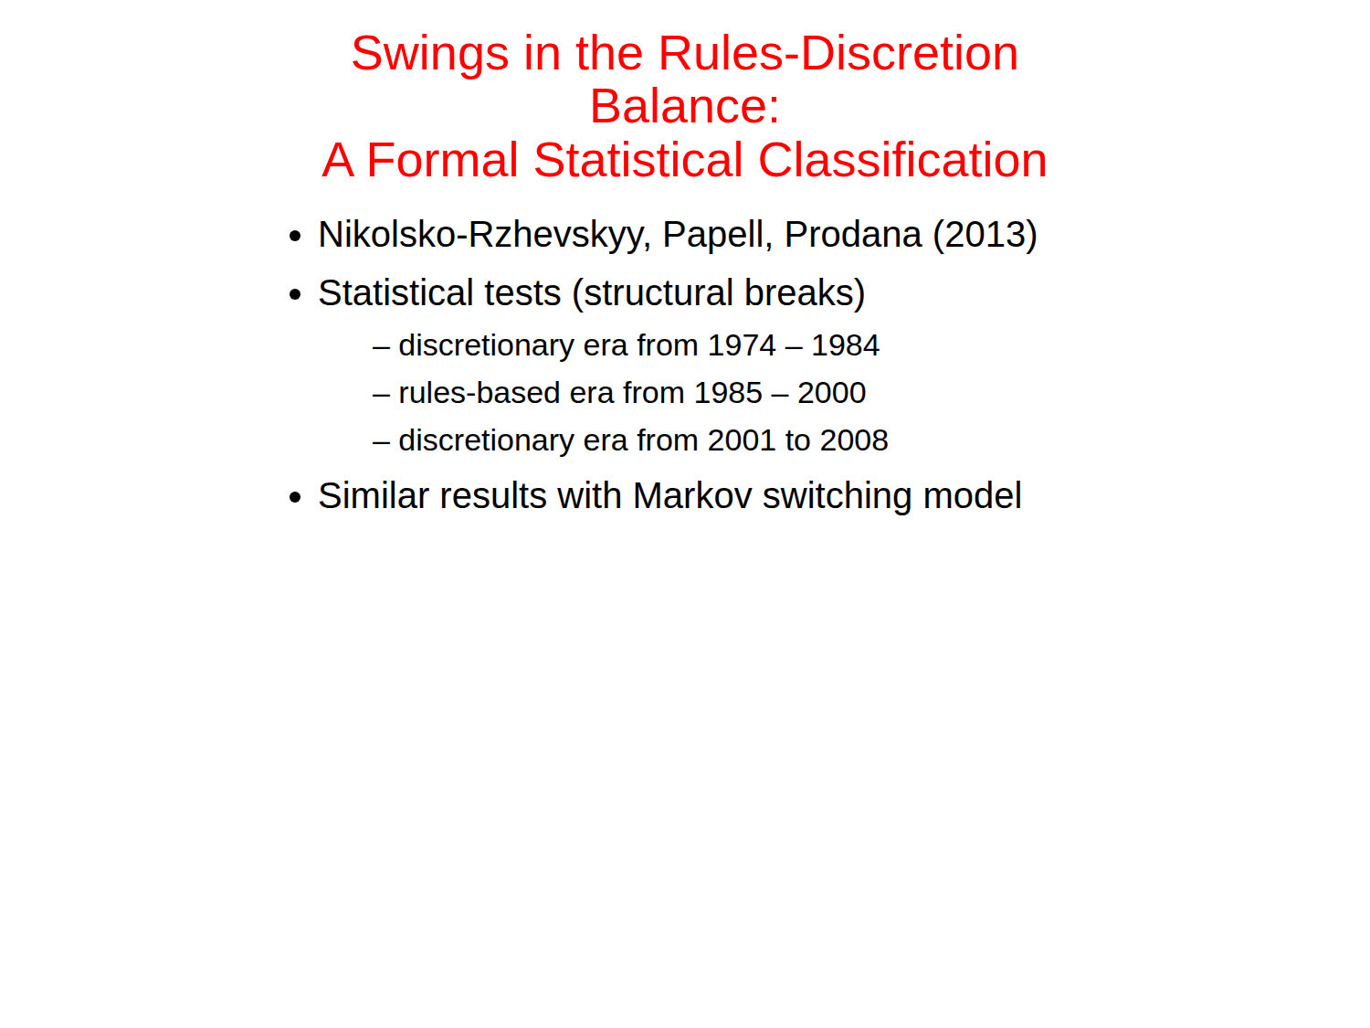Swings in the Rules-Discretion Balance:
A Formal Statistical Classification
Nikolsko-Rzhevskyy, Papell, Prodana (2013)
Statistical tests (structural breaks)
discretionary era from 1974 – 1984
rules-based era from 1985 – 2000
discretionary era from 2001 to 2008
Similar results with Markov switching model